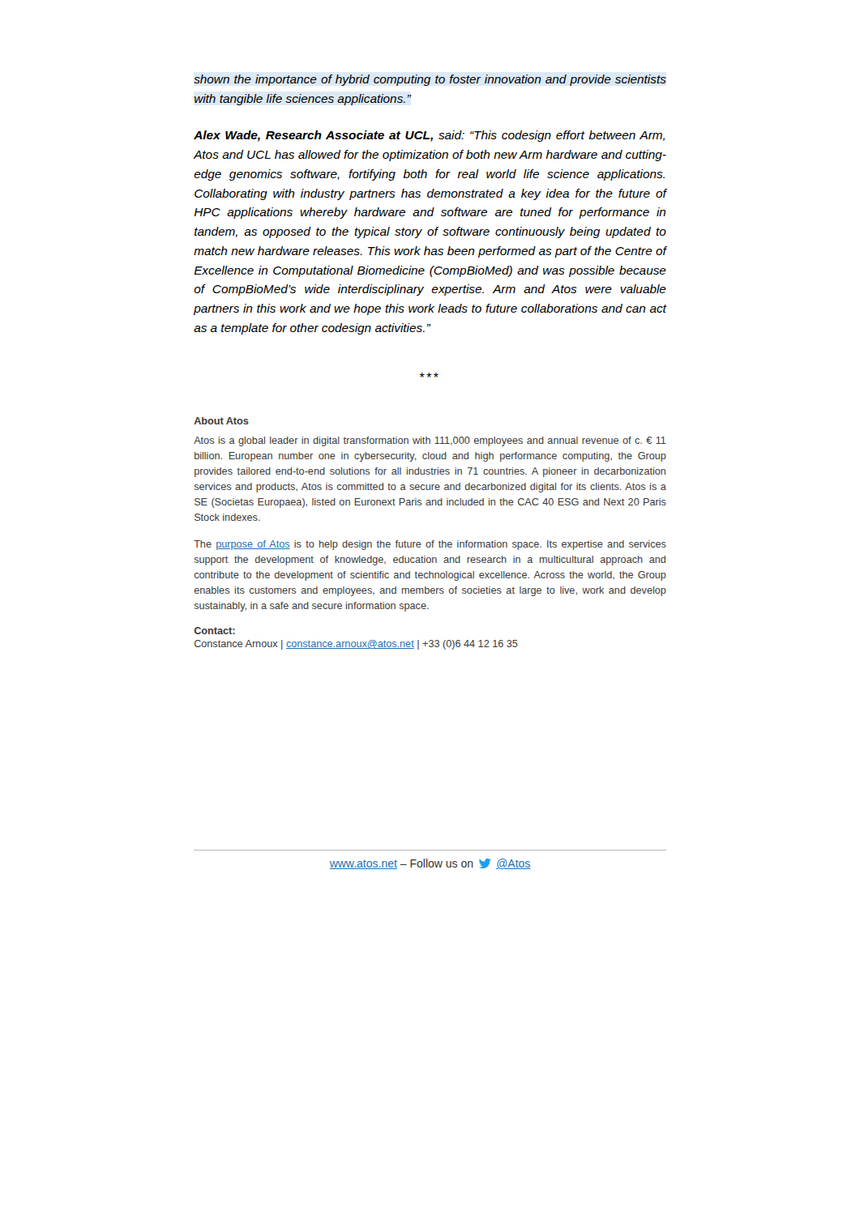shown the importance of hybrid computing to foster innovation and provide scientists with tangible life sciences applications.”
Alex Wade, Research Associate at UCL, said: “This codesign effort between Arm, Atos and UCL has allowed for the optimization of both new Arm hardware and cutting-edge genomics software, fortifying both for real world life science applications. Collaborating with industry partners has demonstrated a key idea for the future of HPC applications whereby hardware and software are tuned for performance in tandem, as opposed to the typical story of software continuously being updated to match new hardware releases. This work has been performed as part of the Centre of Excellence in Computational Biomedicine (CompBioMed) and was possible because of CompBioMed’s wide interdisciplinary expertise. Arm and Atos were valuable partners in this work and we hope this work leads to future collaborations and can act as a template for other codesign activities.”
***
About Atos
Atos is a global leader in digital transformation with 111,000 employees and annual revenue of c. € 11 billion. European number one in cybersecurity, cloud and high performance computing, the Group provides tailored end-to-end solutions for all industries in 71 countries. A pioneer in decarbonization services and products, Atos is committed to a secure and decarbonized digital for its clients. Atos is a SE (Societas Europaea), listed on Euronext Paris and included in the CAC 40 ESG and Next 20 Paris Stock indexes.
The purpose of Atos is to help design the future of the information space. Its expertise and services support the development of knowledge, education and research in a multicultural approach and contribute to the development of scientific and technological excellence. Across the world, the Group enables its customers and employees, and members of societies at large to live, work and develop sustainably, in a safe and secure information space.
Contact:
Constance Arnoux | constance.arnoux@atos.net | +33 (0)6 44 12 16 35
www.atos.net – Follow us on @Atos